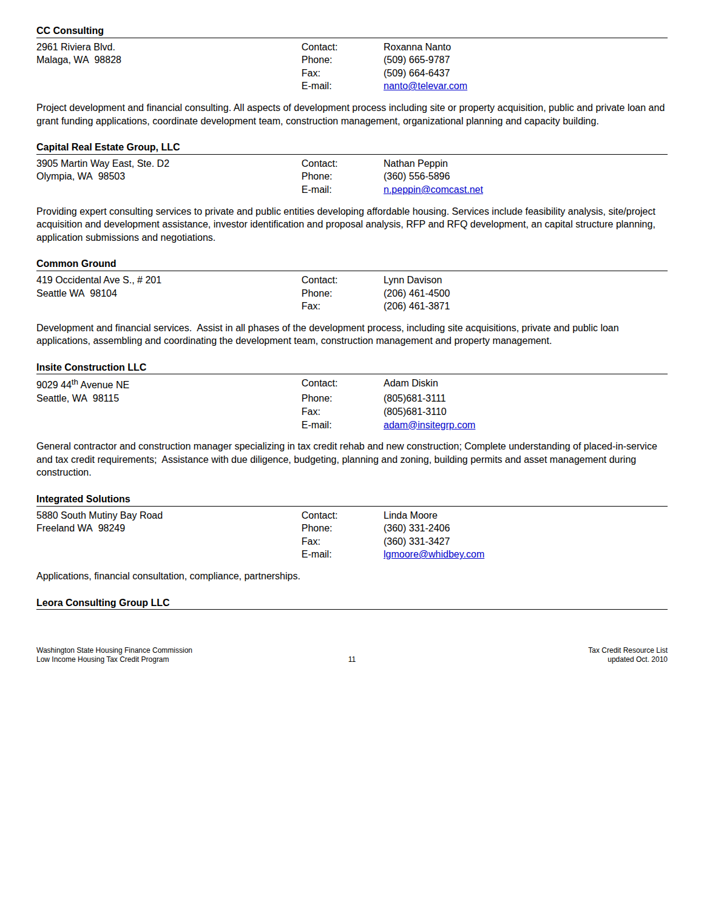CC Consulting
| 2961 Riviera Blvd. | Contact: | Roxanna Nanto |
| Malaga, WA 98828 | Phone: | (509) 665-9787 |
| | Fax: | (509) 664-6437 |
| | E-mail: | nanto@televar.com |
Project development and financial consulting. All aspects of development process including site or property acquisition, public and private loan and grant funding applications, coordinate development team, construction management, organizational planning and capacity building.
Capital Real Estate Group, LLC
| 3905 Martin Way East, Ste. D2 | Contact: | Nathan Peppin |
| Olympia, WA 98503 | Phone: | (360) 556-5896 |
| | E-mail: | n.peppin@comcast.net |
Providing expert consulting services to private and public entities developing affordable housing. Services include feasibility analysis, site/project acquisition and development assistance, investor identification and proposal analysis, RFP and RFQ development, an capital structure planning, application submissions and negotiations.
Common Ground
| 419 Occidental Ave S., # 201 | Contact: | Lynn Davison |
| Seattle WA 98104 | Phone: | (206) 461-4500 |
| | Fax: | (206) 461-3871 |
Development and financial services. Assist in all phases of the development process, including site acquisitions, private and public loan applications, assembling and coordinating the development team, construction management and property management.
Insite Construction LLC
| 9029 44 th Avenue NE | Contact: | Adam Diskin |
| Seattle, WA 98115 | Phone: | (805)681-3111 |
| | Fax: | (805)681-3110 |
| | E-mail: | adam@insitegrp.com |
General contractor and construction manager specializing in tax credit rehab and new construction; Complete understanding of placed-in-service and tax credit requirements; Assistance with due diligence, budgeting, planning and zoning, building permits and asset management during construction.
Integrated Solutions
| 5880 South Mutiny Bay Road | Contact: | Linda Moore |
| Freeland WA 98249 | Phone: | (360) 331-2406 |
| | Fax: | (360) 331-3427 |
| | E-mail: | lgmoore@whidbey.com |
Applications, financial consultation, compliance, partnerships.
Leora Consulting Group LLC
| Washington State Housing Finance Commission | | Tax Credit Resource List |
| Low Income Housing Tax Credit Program | 11 | updated Oct. 2010 |